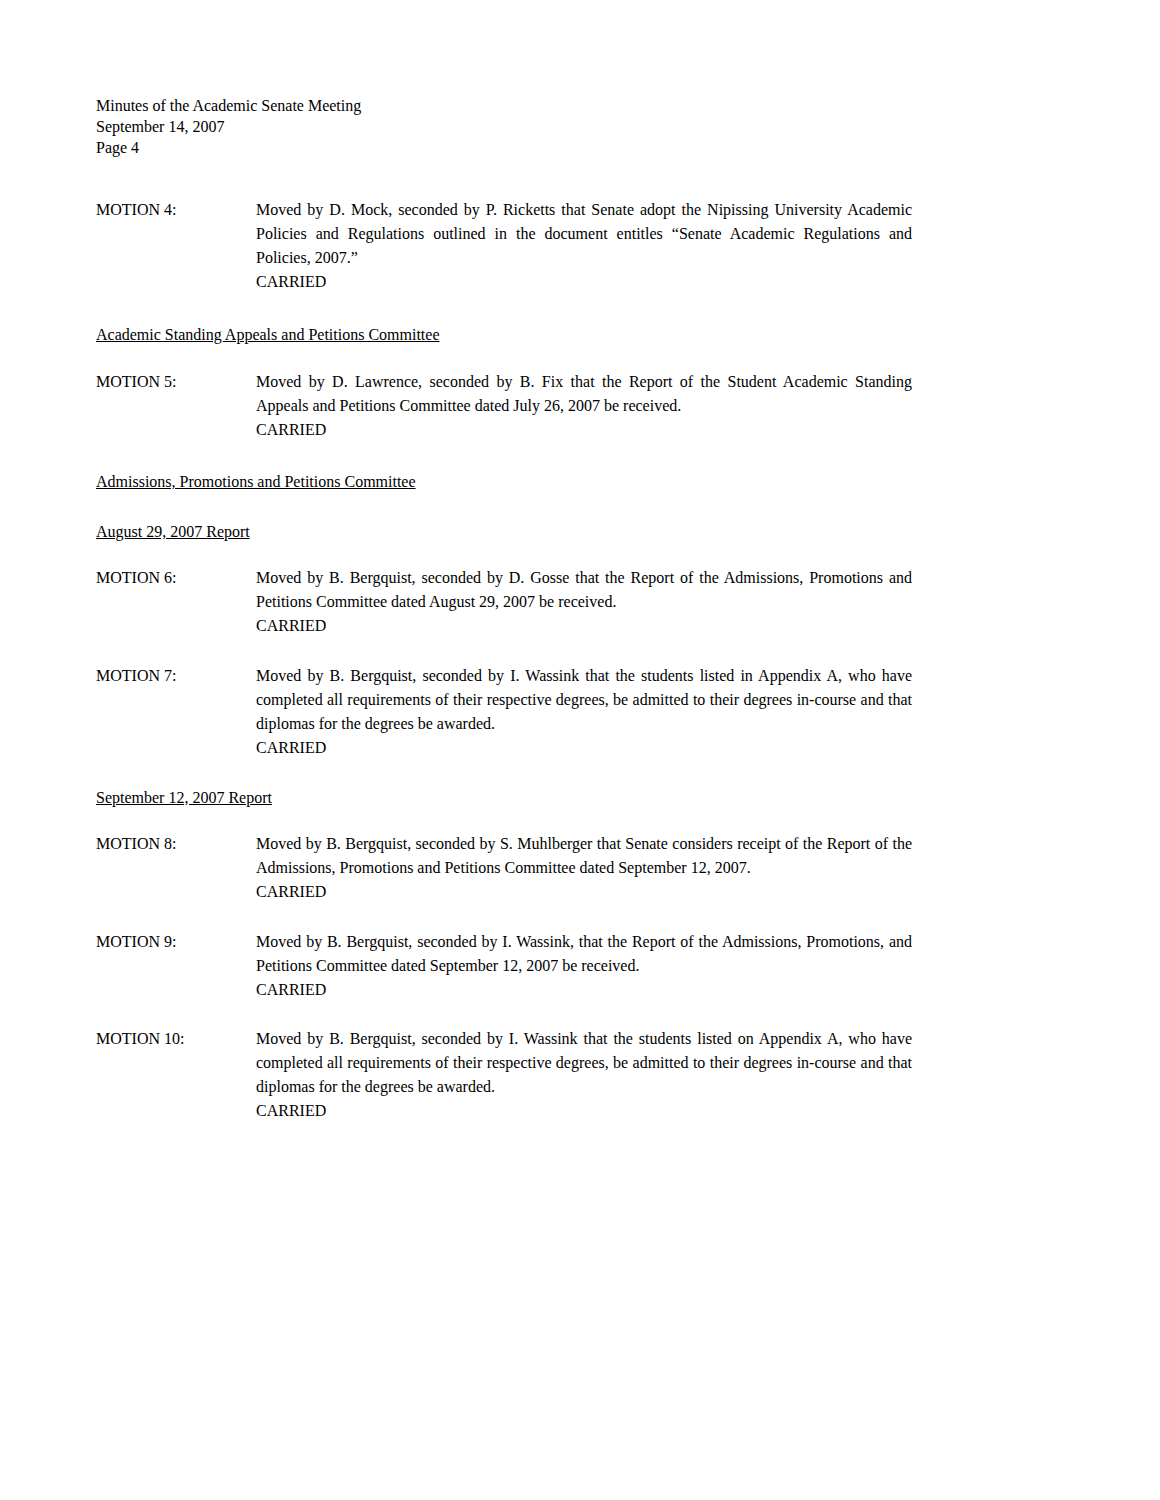Minutes of the Academic Senate Meeting
September 14, 2007
Page 4
MOTION 4:
Moved by D. Mock, seconded by P. Ricketts that Senate adopt the Nipissing University Academic Policies and Regulations outlined in the document entitles “Senate Academic Regulations and Policies, 2007.”
CARRIED
Academic Standing Appeals and Petitions Committee
MOTION 5:
Moved by D. Lawrence, seconded by B. Fix that the Report of the Student Academic Standing Appeals and Petitions Committee dated July 26, 2007 be received.
CARRIED
Admissions, Promotions and Petitions Committee
August 29, 2007 Report
MOTION 6:
Moved by B. Bergquist, seconded by D. Gosse that the Report of the Admissions, Promotions and Petitions Committee dated August 29, 2007 be received.
CARRIED
MOTION 7:
Moved by B. Bergquist, seconded by I. Wassink that the students listed in Appendix A, who have completed all requirements of their respective degrees, be admitted to their degrees in-course and that diplomas for the degrees be awarded.
CARRIED
September 12, 2007 Report
MOTION 8:
Moved by B. Bergquist, seconded by S. Muhlberger that Senate considers receipt of the Report of the Admissions, Promotions and Petitions Committee dated September 12, 2007.
CARRIED
MOTION 9:
Moved by B. Bergquist, seconded by I. Wassink, that the Report of the Admissions, Promotions, and Petitions Committee dated September 12, 2007 be received.
CARRIED
MOTION 10:
Moved by B. Bergquist, seconded by I. Wassink that the students listed on Appendix A, who have completed all requirements of their respective degrees, be admitted to their degrees in-course and that diplomas for the degrees be awarded.
CARRIED